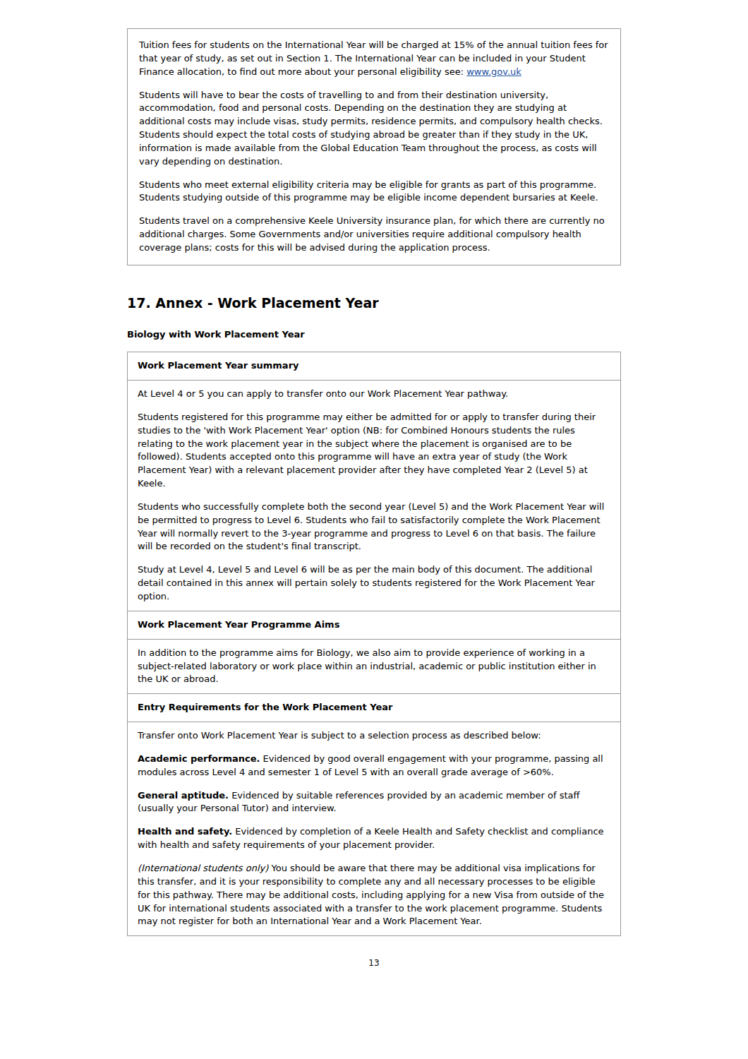Tuition fees for students on the International Year will be charged at 15% of the annual tuition fees for that year of study, as set out in Section 1. The International Year can be included in your Student Finance allocation, to find out more about your personal eligibility see: www.gov.uk
Students will have to bear the costs of travelling to and from their destination university, accommodation, food and personal costs. Depending on the destination they are studying at additional costs may include visas, study permits, residence permits, and compulsory health checks. Students should expect the total costs of studying abroad be greater than if they study in the UK, information is made available from the Global Education Team throughout the process, as costs will vary depending on destination.
Students who meet external eligibility criteria may be eligible for grants as part of this programme. Students studying outside of this programme may be eligible income dependent bursaries at Keele.
Students travel on a comprehensive Keele University insurance plan, for which there are currently no additional charges. Some Governments and/or universities require additional compulsory health coverage plans; costs for this will be advised during the application process.
17. Annex - Work Placement Year
Biology with Work Placement Year
| Work Placement Year summary |
| At Level 4 or 5 you can apply to transfer onto our Work Placement Year pathway. Students registered for this programme may either be admitted for or apply to transfer during their studies to the 'with Work Placement Year' option (NB: for Combined Honours students the rules relating to the work placement year in the subject where the placement is organised are to be followed). Students accepted onto this programme will have an extra year of study (the Work Placement Year) with a relevant placement provider after they have completed Year 2 (Level 5) at Keele. Students who successfully complete both the second year (Level 5) and the Work Placement Year will be permitted to progress to Level 6. Students who fail to satisfactorily complete the Work Placement Year will normally revert to the 3-year programme and progress to Level 6 on that basis. The failure will be recorded on the student's final transcript. Study at Level 4, Level 5 and Level 6 will be as per the main body of this document. The additional detail contained in this annex will pertain solely to students registered for the Work Placement Year option. |
| Work Placement Year Programme Aims |
| In addition to the programme aims for Biology, we also aim to provide experience of working in a subject-related laboratory or work place within an industrial, academic or public institution either in the UK or abroad. |
| Entry Requirements for the Work Placement Year |
| Transfer onto Work Placement Year is subject to a selection process as described below: Academic performance. Evidenced by good overall engagement with your programme, passing all modules across Level 4 and semester 1 of Level 5 with an overall grade average of >60%. General aptitude. Evidenced by suitable references provided by an academic member of staff (usually your Personal Tutor) and interview. Health and safety. Evidenced by completion of a Keele Health and Safety checklist and compliance with health and safety requirements of your placement provider. (International students only) You should be aware that there may be additional visa implications for this transfer, and it is your responsibility to complete any and all necessary processes to be eligible for this pathway. There may be additional costs, including applying for a new Visa from outside of the UK for international students associated with a transfer to the work placement programme. Students may not register for both an International Year and a Work Placement Year. |
13